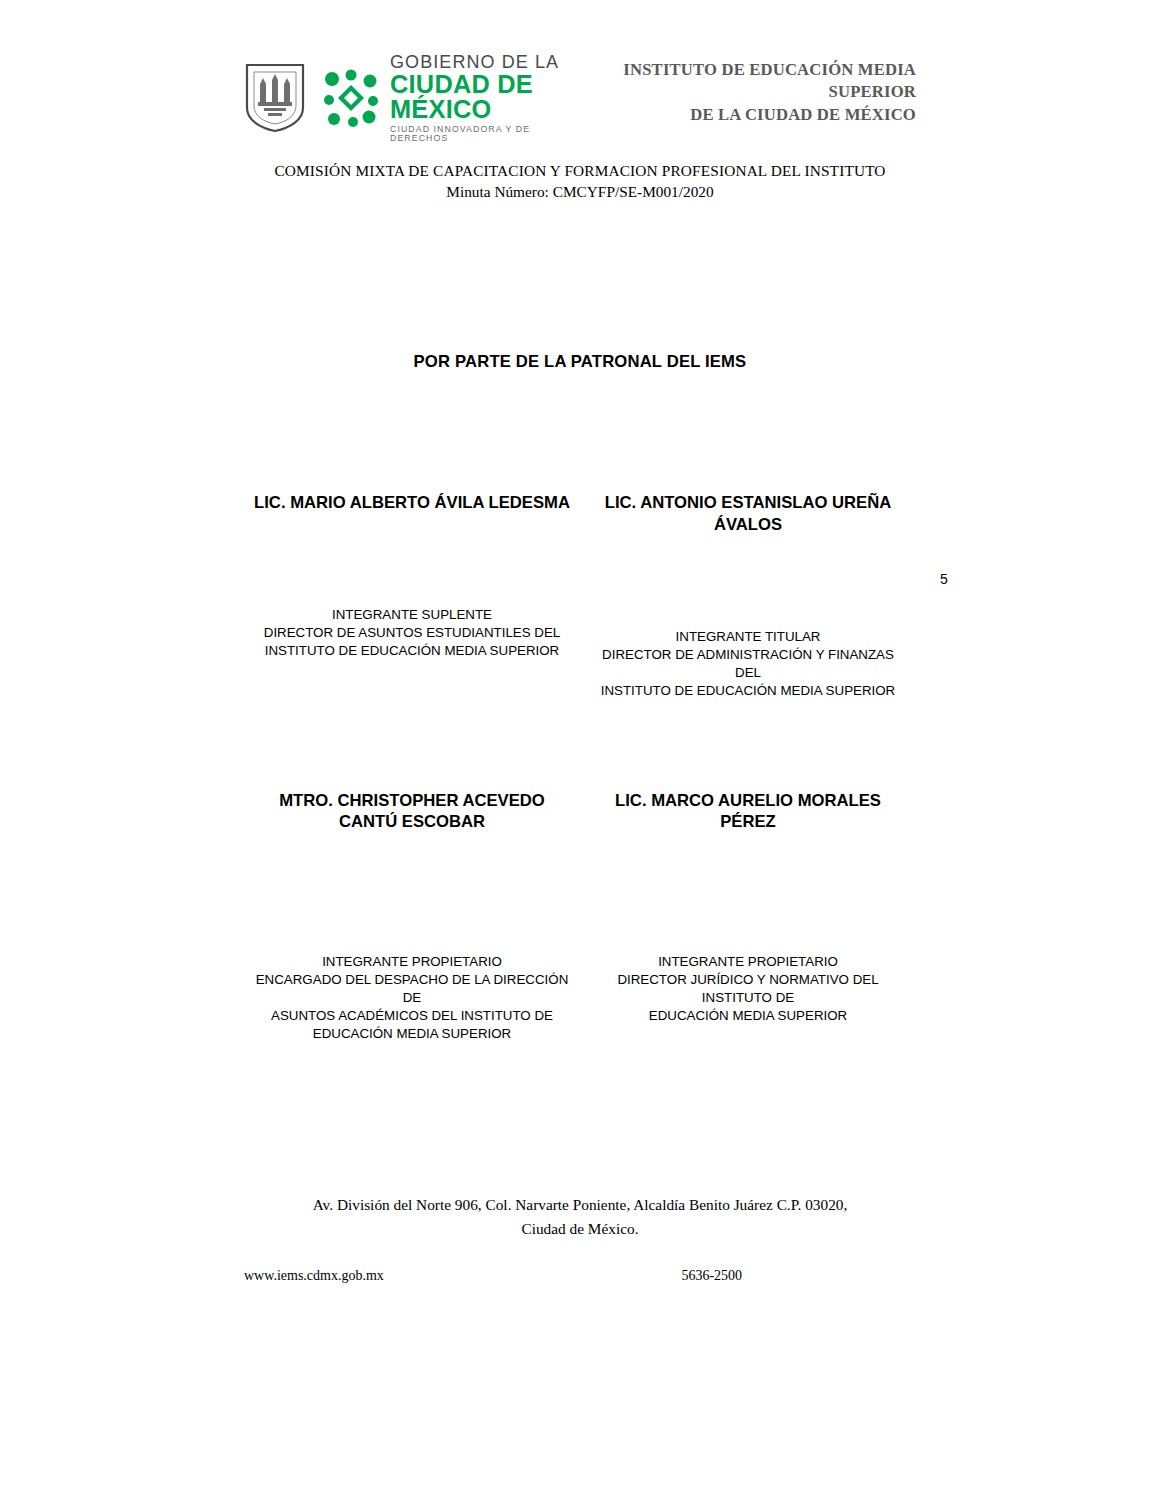GOBIERNO DE LA
CIUDAD DE MÉXICO
CIUDAD INNOVADORA Y DE DERECHOS
INSTITUTO DE EDUCACIÓN MEDIA SUPERIOR
DE LA CIUDAD DE MÉXICO
COMISIÓN MIXTA DE CAPACITACION Y FORMACION PROFESIONAL DEL INSTITUTO
Minuta Número: CMCYFP/SE-M001/2020
POR PARTE DE LA PATRONAL DEL IEMS
| LIC. MARIO ALBERTO ÁVILA LEDESMA INTEGRANTE SUPLENTE DIRECTOR DE ASUNTOS ESTUDIANTILES DEL INSTITUTO DE EDUCACIÓN MEDIA SUPERIOR | LIC. ANTONIO ESTANISLAO UREÑA ÁVALOS INTEGRANTE TITULAR DIRECTOR DE ADMINISTRACIÓN Y FINANZAS DEL INSTITUTO DE EDUCACIÓN MEDIA SUPERIOR |
| MTRO. CHRISTOPHER ACEVEDO CANTÚ ESCOBAR INTEGRANTE PROPIETARIO ENCARGADO DEL DESPACHO DE LA DIRECCIÓN DE ASUNTOS ACADÉMICOS DEL INSTITUTO DE EDUCACIÓN MEDIA SUPERIOR | LIC. MARCO AURELIO MORALES PÉREZ INTEGRANTE PROPIETARIO DIRECTOR JURÍDICO Y NORMATIVO DEL INSTITUTO DE EDUCACIÓN MEDIA SUPERIOR |
5
Av. División del Norte 906, Col. Narvarte Poniente, Alcaldía Benito Juárez C.P. 03020,
Ciudad de México.
www.iems.cdmx.gob.mx 5636-2500